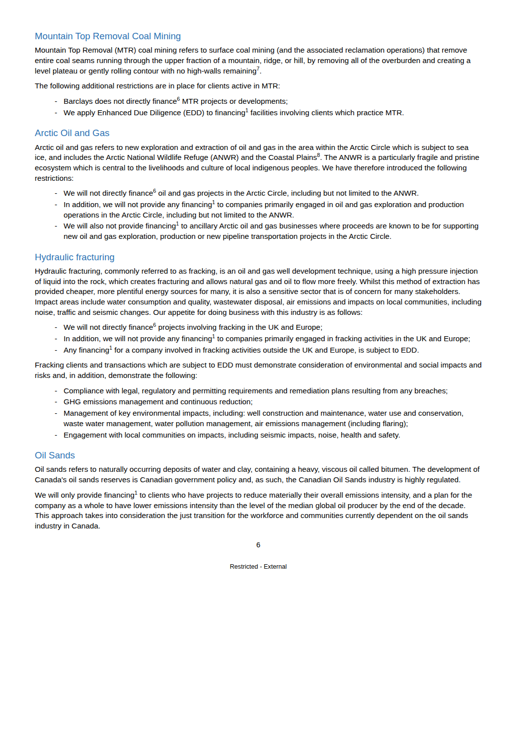Mountain Top Removal Coal Mining
Mountain Top Removal (MTR) coal mining refers to surface coal mining (and the associated reclamation operations) that remove entire coal seams running through the upper fraction of a mountain, ridge, or hill, by removing all of the overburden and creating a level plateau or gently rolling contour with no high-walls remaining7.
The following additional restrictions are in place for clients active in MTR:
Barclays does not directly finance6 MTR projects or developments;
We apply Enhanced Due Diligence (EDD) to financing1 facilities involving clients which practice MTR.
Arctic Oil and Gas
Arctic oil and gas refers to new exploration and extraction of oil and gas in the area within the Arctic Circle which is subject to sea ice, and includes the Arctic National Wildlife Refuge (ANWR) and the Coastal Plains8. The ANWR is a particularly fragile and pristine ecosystem which is central to the livelihoods and culture of local indigenous peoples. We have therefore introduced the following restrictions:
We will not directly finance6 oil and gas projects in the Arctic Circle, including but not limited to the ANWR.
In addition, we will not provide any financing1 to companies primarily engaged in oil and gas exploration and production operations in the Arctic Circle, including but not limited to the ANWR.
We will also not provide financing1 to ancillary Arctic oil and gas businesses where proceeds are known to be for supporting new oil and gas exploration, production or new pipeline transportation projects in the Arctic Circle.
Hydraulic fracturing
Hydraulic fracturing, commonly referred to as fracking, is an oil and gas well development technique, using a high pressure injection of liquid into the rock, which creates fracturing and allows natural gas and oil to flow more freely. Whilst this method of extraction has provided cheaper, more plentiful energy sources for many, it is also a sensitive sector that is of concern for many stakeholders. Impact areas include water consumption and quality, wastewater disposal, air emissions and impacts on local communities, including noise, traffic and seismic changes. Our appetite for doing business with this industry is as follows:
We will not directly finance6 projects involving fracking in the UK and Europe;
In addition, we will not provide any financing1 to companies primarily engaged in fracking activities in the UK and Europe;
Any financing1 for a company involved in fracking activities outside the UK and Europe, is subject to EDD.
Fracking clients and transactions which are subject to EDD must demonstrate consideration of environmental and social impacts and risks and, in addition, demonstrate the following:
Compliance with legal, regulatory and permitting requirements and remediation plans resulting from any breaches;
GHG emissions management and continuous reduction;
Management of key environmental impacts, including: well construction and maintenance, water use and conservation, waste water management, water pollution management, air emissions management (including flaring);
Engagement with local communities on impacts, including seismic impacts, noise, health and safety.
Oil Sands
Oil sands refers to naturally occurring deposits of water and clay, containing a heavy, viscous oil called bitumen. The development of Canada's oil sands reserves is Canadian government policy and, as such, the Canadian Oil Sands industry is highly regulated.
We will only provide financing1 to clients who have projects to reduce materially their overall emissions intensity, and a plan for the company as a whole to have lower emissions intensity than the level of the median global oil producer by the end of the decade. This approach takes into consideration the just transition for the workforce and communities currently dependent on the oil sands industry in Canada.
6
Restricted - External